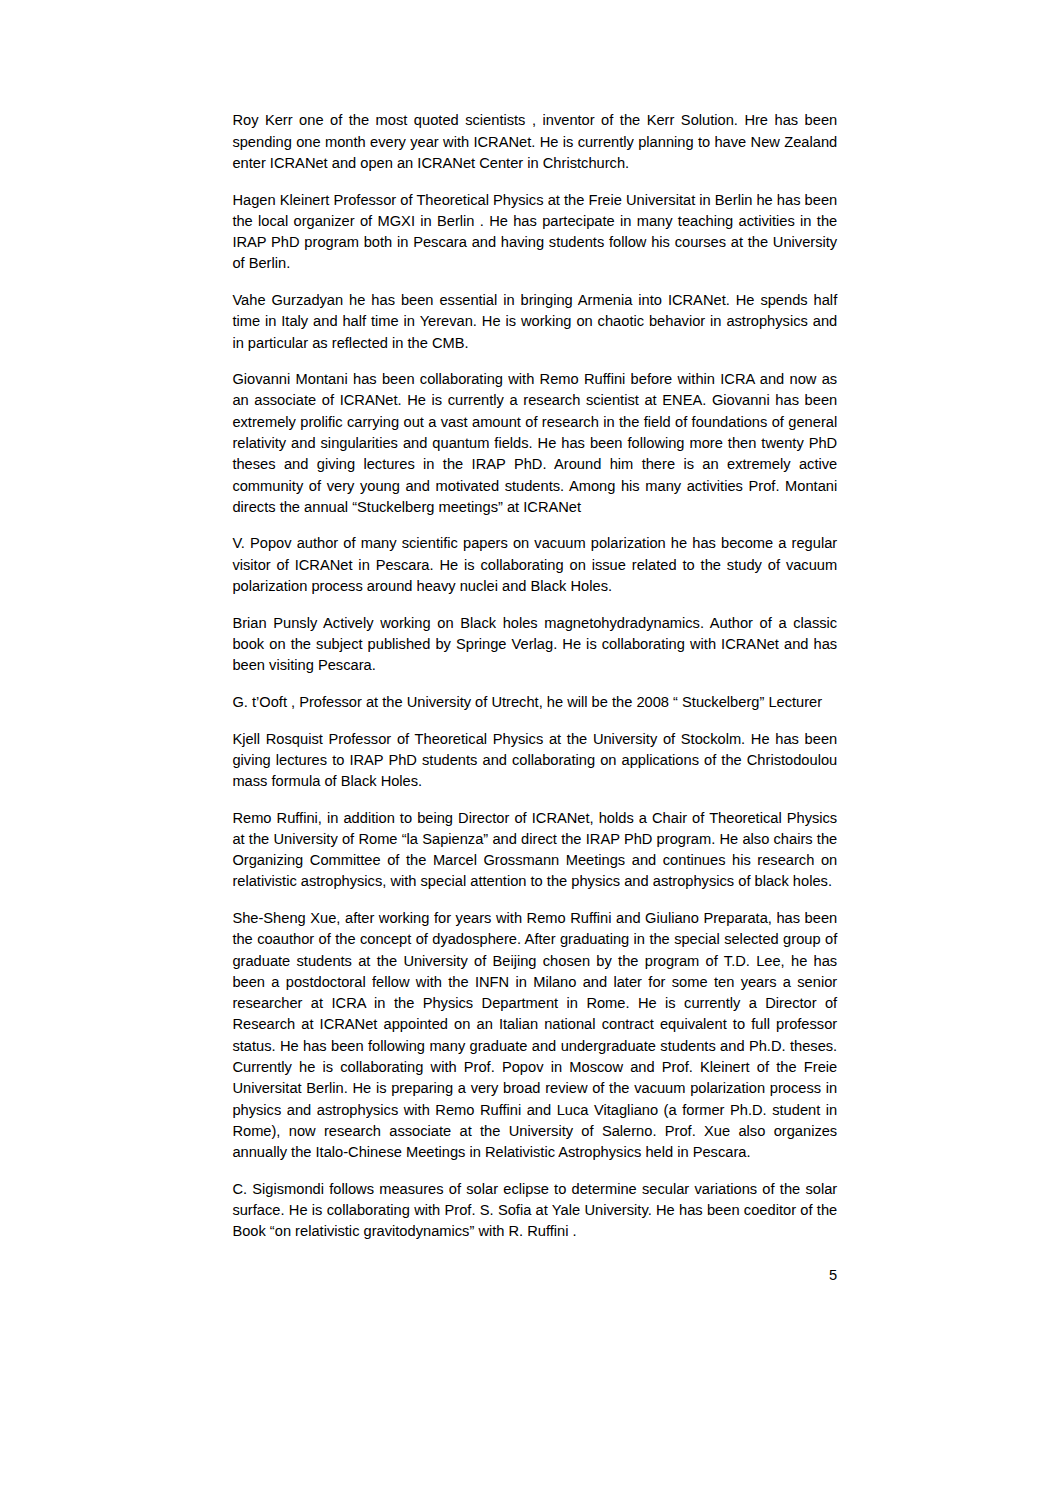Roy Kerr one of the most quoted scientists , inventor of the Kerr Solution. Hre has been spending one month every year with ICRANet. He is currently planning to have New Zealand enter ICRANet and open an ICRANet Center in Christchurch.
Hagen Kleinert Professor of Theoretical Physics at the Freie Universitat in Berlin he has been the local organizer of MGXI in Berlin . He has partecipate in many teaching activities in the IRAP PhD program both in Pescara and having students follow his courses at the University of Berlin.
Vahe Gurzadyan he has been essential in bringing Armenia into ICRANet. He spends half time in Italy and half time in Yerevan. He is working on chaotic behavior in astrophysics and in particular as reflected in the CMB.
Giovanni Montani has been collaborating with Remo Ruffini before within ICRA and now as an associate of ICRANet. He is currently a research scientist at ENEA. Giovanni has been extremely prolific carrying out a vast amount of research in the field of foundations of general relativity and singularities and quantum fields. He has been following more then twenty PhD theses and giving lectures in the IRAP PhD. Around him there is an extremely active community of very young and motivated students. Among his many activities Prof. Montani directs the annual “Stuckelberg meetings” at ICRANet
V. Popov author of many scientific papers on vacuum polarization he has become a regular visitor of ICRANet in Pescara. He is collaborating on issue related to the study of vacuum polarization process around heavy nuclei and Black Holes.
Brian Punsly Actively working on Black holes magnetohydradynamics. Author of a classic book on the subject published by Springe Verlag. He is collaborating with ICRANet and has been visiting Pescara.
G. t’Ooft , Professor at the University of Utrecht, he will be the 2008 “ Stuckelberg” Lecturer
Kjell Rosquist Professor of Theoretical Physics at the University of Stockolm. He has been giving lectures to IRAP PhD students and collaborating on applications of the Christodoulou mass formula of Black Holes.
Remo Ruffini, in addition to being Director of ICRANet, holds a Chair of Theoretical Physics at the University of Rome “la Sapienza” and direct the IRAP PhD program. He also chairs the Organizing Committee of the Marcel Grossmann Meetings and continues his research on relativistic astrophysics, with special attention to the physics and astrophysics of black holes.
She-Sheng Xue, after working for years with Remo Ruffini and Giuliano Preparata, has been the coauthor of the concept of dyadosphere. After graduating in the special selected group of graduate students at the University of Beijing chosen by the program of T.D. Lee, he has been a postdoctoral fellow with the INFN in Milano and later for some ten years a senior researcher at ICRA in the Physics Department in Rome. He is currently a Director of Research at ICRANet appointed on an Italian national contract equivalent to full professor status. He has been following many graduate and undergraduate students and Ph.D. theses. Currently he is collaborating with Prof. Popov in Moscow and Prof. Kleinert of the Freie Universitat Berlin. He is preparing a very broad review of the vacuum polarization process in physics and astrophysics with Remo Ruffini and Luca Vitagliano (a former Ph.D. student in Rome), now research associate at the University of Salerno. Prof. Xue also organizes annually the Italo-Chinese Meetings in Relativistic Astrophysics held in Pescara.
C. Sigismondi follows measures of solar eclipse to determine secular variations of the solar surface. He is collaborating with Prof. S. Sofia at Yale University. He has been coeditor of the Book “on relativistic gravitodynamics” with R. Ruffini .
5